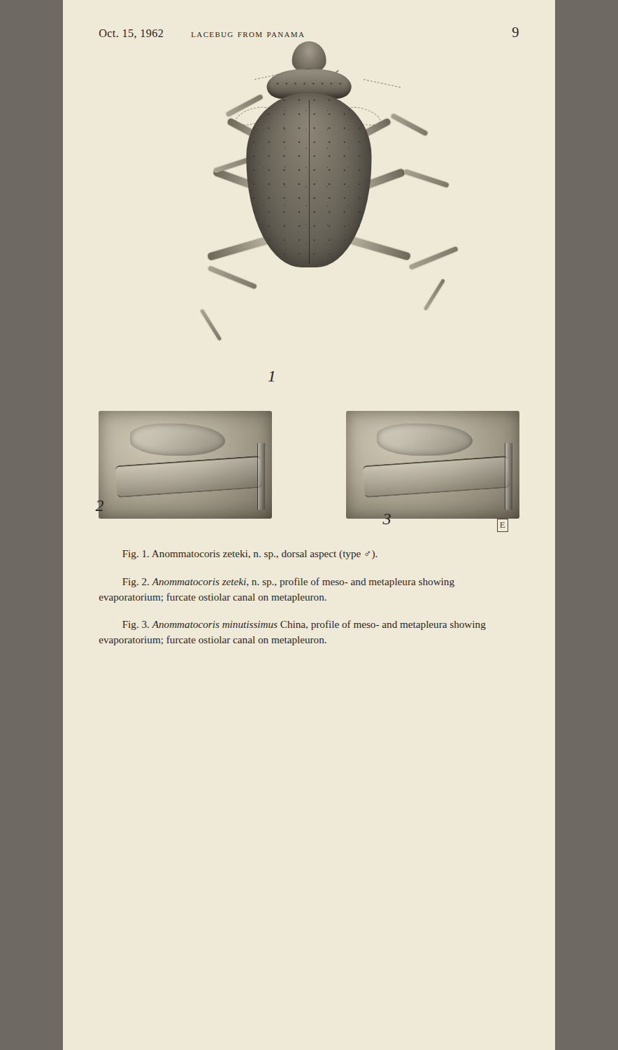Oct. 15, 1962 Lacebug from Panama 9
1
2
3 E
Fig. 1. Anommatocoris zeteki, n. sp., dorsal aspect (type ♂).
Fig. 2. Anommatocoris zeteki, n. sp., profile of meso- and metapleura showing evaporatorium; furcate ostiolar canal on metapleuron.
Fig. 3. Anommatocoris minutissimus China, profile of meso- and metapleura showing evaporatorium; furcate ostiolar canal on metapleuron.